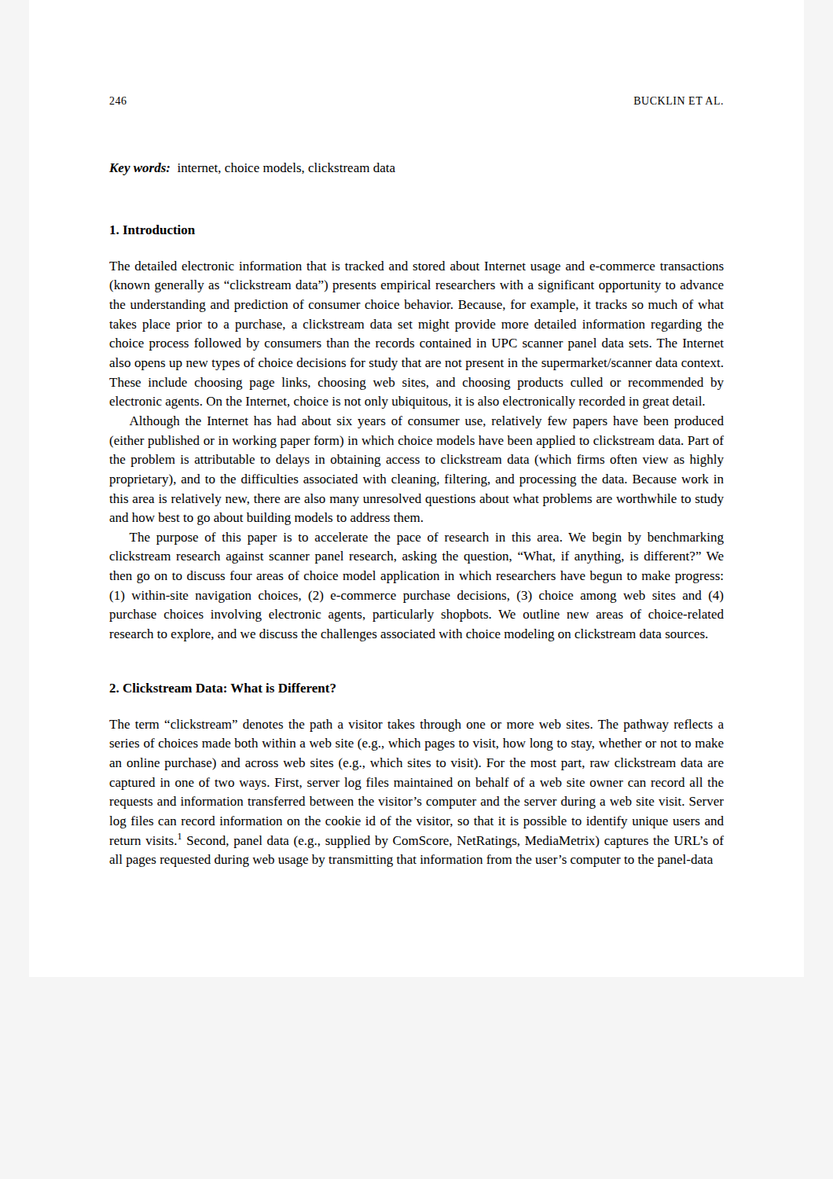246 Bucklin et al.
Key words: internet, choice models, clickstream data
1. Introduction
The detailed electronic information that is tracked and stored about Internet usage and e-commerce transactions (known generally as “clickstream data”) presents empirical researchers with a significant opportunity to advance the understanding and prediction of consumer choice behavior. Because, for example, it tracks so much of what takes place prior to a purchase, a clickstream data set might provide more detailed information regarding the choice process followed by consumers than the records contained in UPC scanner panel data sets. The Internet also opens up new types of choice decisions for study that are not present in the supermarket/scanner data context. These include choosing page links, choosing web sites, and choosing products culled or recommended by electronic agents. On the Internet, choice is not only ubiquitous, it is also electronically recorded in great detail.
Although the Internet has had about six years of consumer use, relatively few papers have been produced (either published or in working paper form) in which choice models have been applied to clickstream data. Part of the problem is attributable to delays in obtaining access to clickstream data (which firms often view as highly proprietary), and to the difficulties associated with cleaning, filtering, and processing the data. Because work in this area is relatively new, there are also many unresolved questions about what problems are worthwhile to study and how best to go about building models to address them.
The purpose of this paper is to accelerate the pace of research in this area. We begin by benchmarking clickstream research against scanner panel research, asking the question, “What, if anything, is different?” We then go on to discuss four areas of choice model application in which researchers have begun to make progress: (1) within-site navigation choices, (2) e-commerce purchase decisions, (3) choice among web sites and (4) purchase choices involving electronic agents, particularly shopbots. We outline new areas of choice-related research to explore, and we discuss the challenges associated with choice modeling on clickstream data sources.
2. Clickstream Data: What is Different?
The term “clickstream” denotes the path a visitor takes through one or more web sites. The pathway reflects a series of choices made both within a web site (e.g., which pages to visit, how long to stay, whether or not to make an online purchase) and across web sites (e.g., which sites to visit). For the most part, raw clickstream data are captured in one of two ways. First, server log files maintained on behalf of a web site owner can record all the requests and information transferred between the visitor’s computer and the server during a web site visit. Server log files can record information on the cookie id of the visitor, so that it is possible to identify unique users and return visits.1 Second, panel data (e.g., supplied by ComScore, NetRatings, MediaMetrix) captures the URL’s of all pages requested during web usage by transmitting that information from the user’s computer to the panel-data